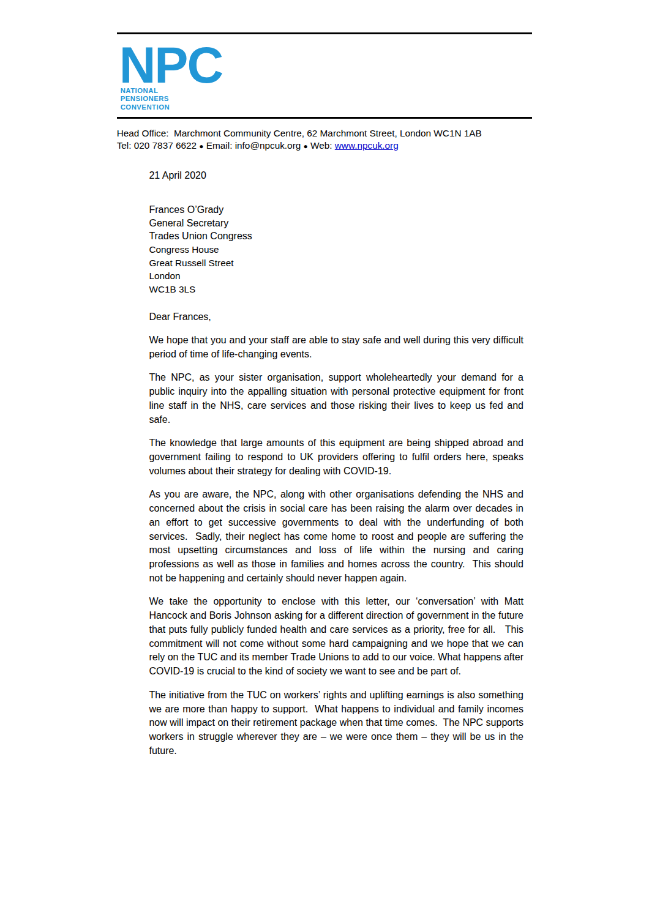NPC
NATIONAL
PENSIONERS
CONVENTION
Head Office: Marchmont Community Centre, 62 Marchmont Street, London WC1N 1AB
Tel: 020 7837 6622 ● Email: info@npcuk.org ● Web: www.npcuk.org
21 April 2020
Frances O’Grady
General Secretary
Trades Union Congress
Congress House
Great Russell Street
London
WC1B 3LS
Dear Frances,
We hope that you and your staff are able to stay safe and well during this very difficult period of time of life-changing events.
The NPC, as your sister organisation, support wholeheartedly your demand for a public inquiry into the appalling situation with personal protective equipment for front line staff in the NHS, care services and those risking their lives to keep us fed and safe.
The knowledge that large amounts of this equipment are being shipped abroad and government failing to respond to UK providers offering to fulfil orders here, speaks volumes about their strategy for dealing with COVID-19.
As you are aware, the NPC, along with other organisations defending the NHS and concerned about the crisis in social care has been raising the alarm over decades in an effort to get successive governments to deal with the underfunding of both services. Sadly, their neglect has come home to roost and people are suffering the most upsetting circumstances and loss of life within the nursing and caring professions as well as those in families and homes across the country. This should not be happening and certainly should never happen again.
We take the opportunity to enclose with this letter, our ‘conversation’ with Matt Hancock and Boris Johnson asking for a different direction of government in the future that puts fully publicly funded health and care services as a priority, free for all. This commitment will not come without some hard campaigning and we hope that we can rely on the TUC and its member Trade Unions to add to our voice. What happens after COVID-19 is crucial to the kind of society we want to see and be part of.
The initiative from the TUC on workers’ rights and uplifting earnings is also something we are more than happy to support. What happens to individual and family incomes now will impact on their retirement package when that time comes. The NPC supports workers in struggle wherever they are – we were once them – they will be us in the future.